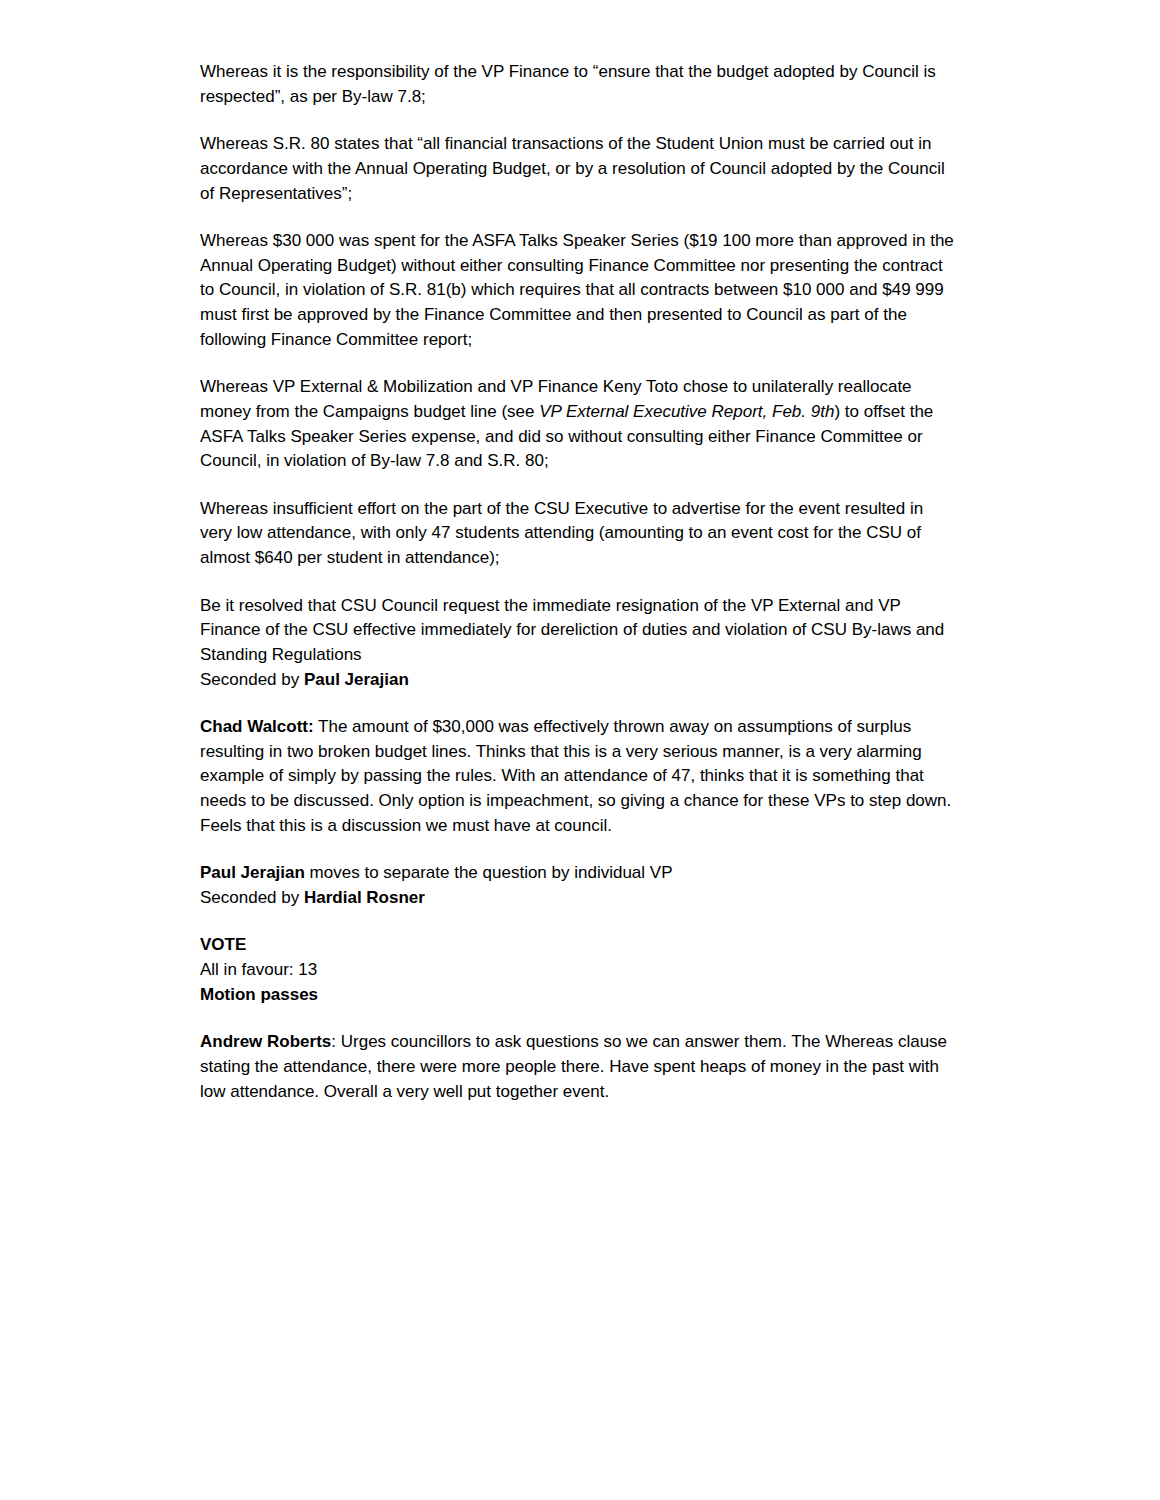Whereas it is the responsibility of the VP Finance to “ensure that the budget adopted by Council is respected”, as per By-law 7.8;
Whereas S.R. 80 states that “all financial transactions of the Student Union must be carried out in accordance with the Annual Operating Budget, or by a resolution of Council adopted by the Council of Representatives”;
Whereas $30 000 was spent for the ASFA Talks Speaker Series ($19 100 more than approved in the Annual Operating Budget) without either consulting Finance Committee nor presenting the contract to Council, in violation of S.R. 81(b) which requires that all contracts between $10 000 and $49 999 must first be approved by the Finance Committee and then presented to Council as part of the following Finance Committee report;
Whereas VP External & Mobilization and VP Finance Keny Toto chose to unilaterally reallocate money from the Campaigns budget line (see VP External Executive Report, Feb. 9th) to offset the ASFA Talks Speaker Series expense, and did so without consulting either Finance Committee or Council, in violation of By-law 7.8 and S.R. 80;
Whereas insufficient effort on the part of the CSU Executive to advertise for the event resulted in very low attendance, with only 47 students attending (amounting to an event cost for the CSU of almost $640 per student in attendance);
Be it resolved that CSU Council request the immediate resignation of the VP External and VP Finance of the CSU effective immediately for dereliction of duties and violation of CSU By-laws and Standing Regulations
Seconded by Paul Jerajian
Chad Walcott: The amount of $30,000 was effectively thrown away on assumptions of surplus resulting in two broken budget lines. Thinks that this is a very serious manner, is a very alarming example of simply by passing the rules. With an attendance of 47, thinks that it is something that needs to be discussed. Only option is impeachment, so giving a chance for these VPs to step down. Feels that this is a discussion we must have at council.
Paul Jerajian moves to separate the question by individual VP
Seconded by Hardial Rosner
VOTE
All in favour: 13
Motion passes
Andrew Roberts: Urges councillors to ask questions so we can answer them. The Whereas clause stating the attendance, there were more people there. Have spent heaps of money in the past with low attendance. Overall a very well put together event.